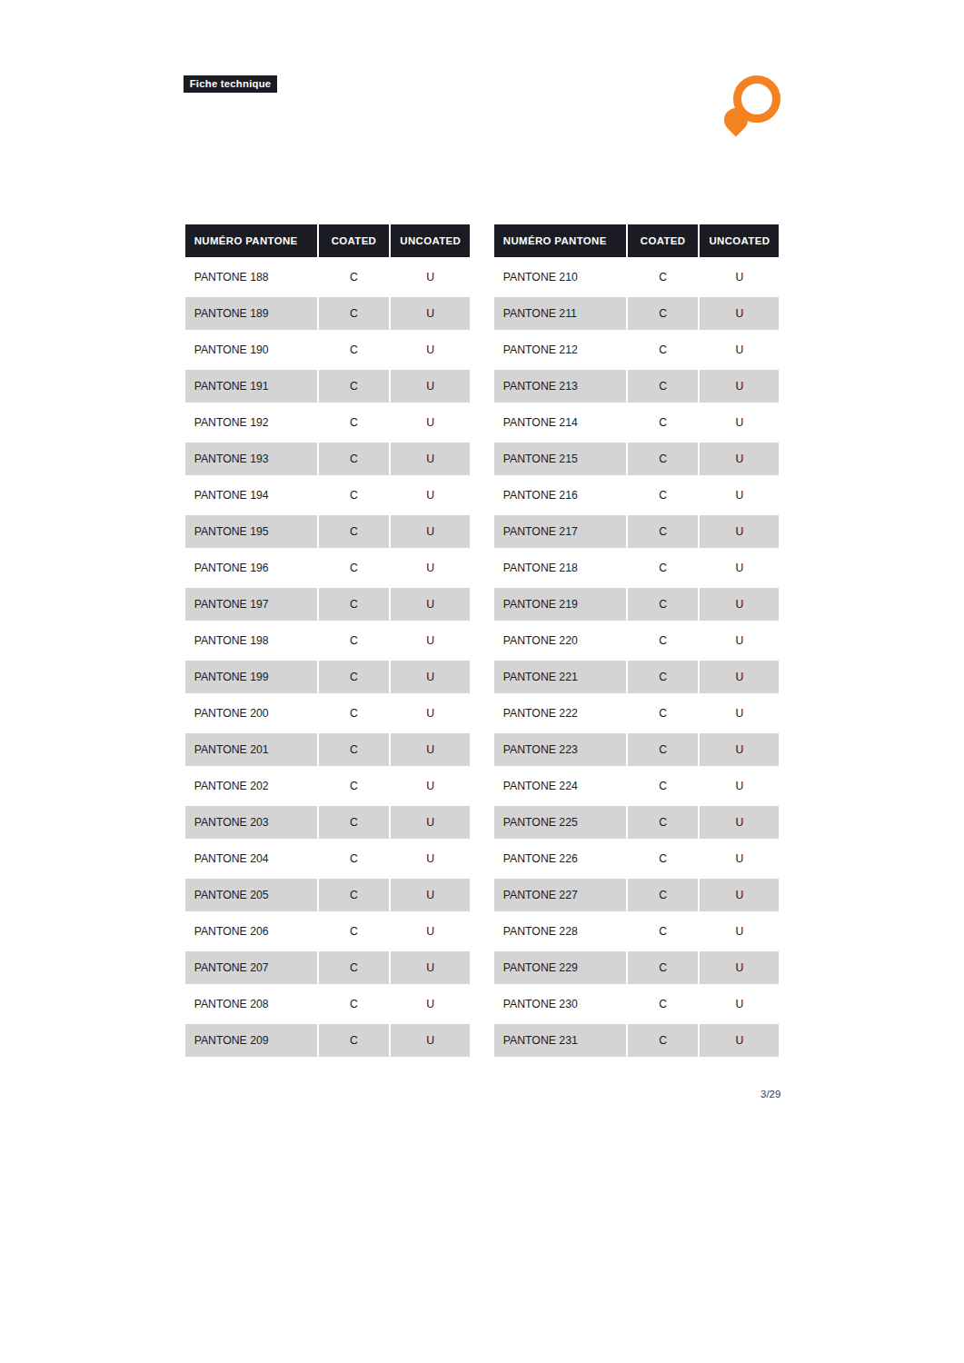Fiche technique
| Numéro Pantone | Coated | Uncoated |
| --- | --- | --- |
| PANTONE 188 | C | U |
| PANTONE 189 | C | U |
| PANTONE 190 | C | U |
| PANTONE 191 | C | U |
| PANTONE 192 | C | U |
| PANTONE 193 | C | U |
| PANTONE 194 | C | U |
| PANTONE 195 | C | U |
| PANTONE 196 | C | U |
| PANTONE 197 | C | U |
| PANTONE 198 | C | U |
| PANTONE 199 | C | U |
| PANTONE 200 | C | U |
| PANTONE 201 | C | U |
| PANTONE 202 | C | U |
| PANTONE 203 | C | U |
| PANTONE 204 | C | U |
| PANTONE 205 | C | U |
| PANTONE 206 | C | U |
| PANTONE 207 | C | U |
| PANTONE 208 | C | U |
| PANTONE 209 | C | U |
| Numéro Pantone | Coated | Uncoated |
| --- | --- | --- |
| PANTONE 210 | C | U |
| PANTONE 211 | C | U |
| PANTONE 212 | C | U |
| PANTONE 213 | C | U |
| PANTONE 214 | C | U |
| PANTONE 215 | C | U |
| PANTONE 216 | C | U |
| PANTONE 217 | C | U |
| PANTONE 218 | C | U |
| PANTONE 219 | C | U |
| PANTONE 220 | C | U |
| PANTONE 221 | C | U |
| PANTONE 222 | C | U |
| PANTONE 223 | C | U |
| PANTONE 224 | C | U |
| PANTONE 225 | C | U |
| PANTONE 226 | C | U |
| PANTONE 227 | C | U |
| PANTONE 228 | C | U |
| PANTONE 229 | C | U |
| PANTONE 230 | C | U |
| PANTONE 231 | C | U |
3/29